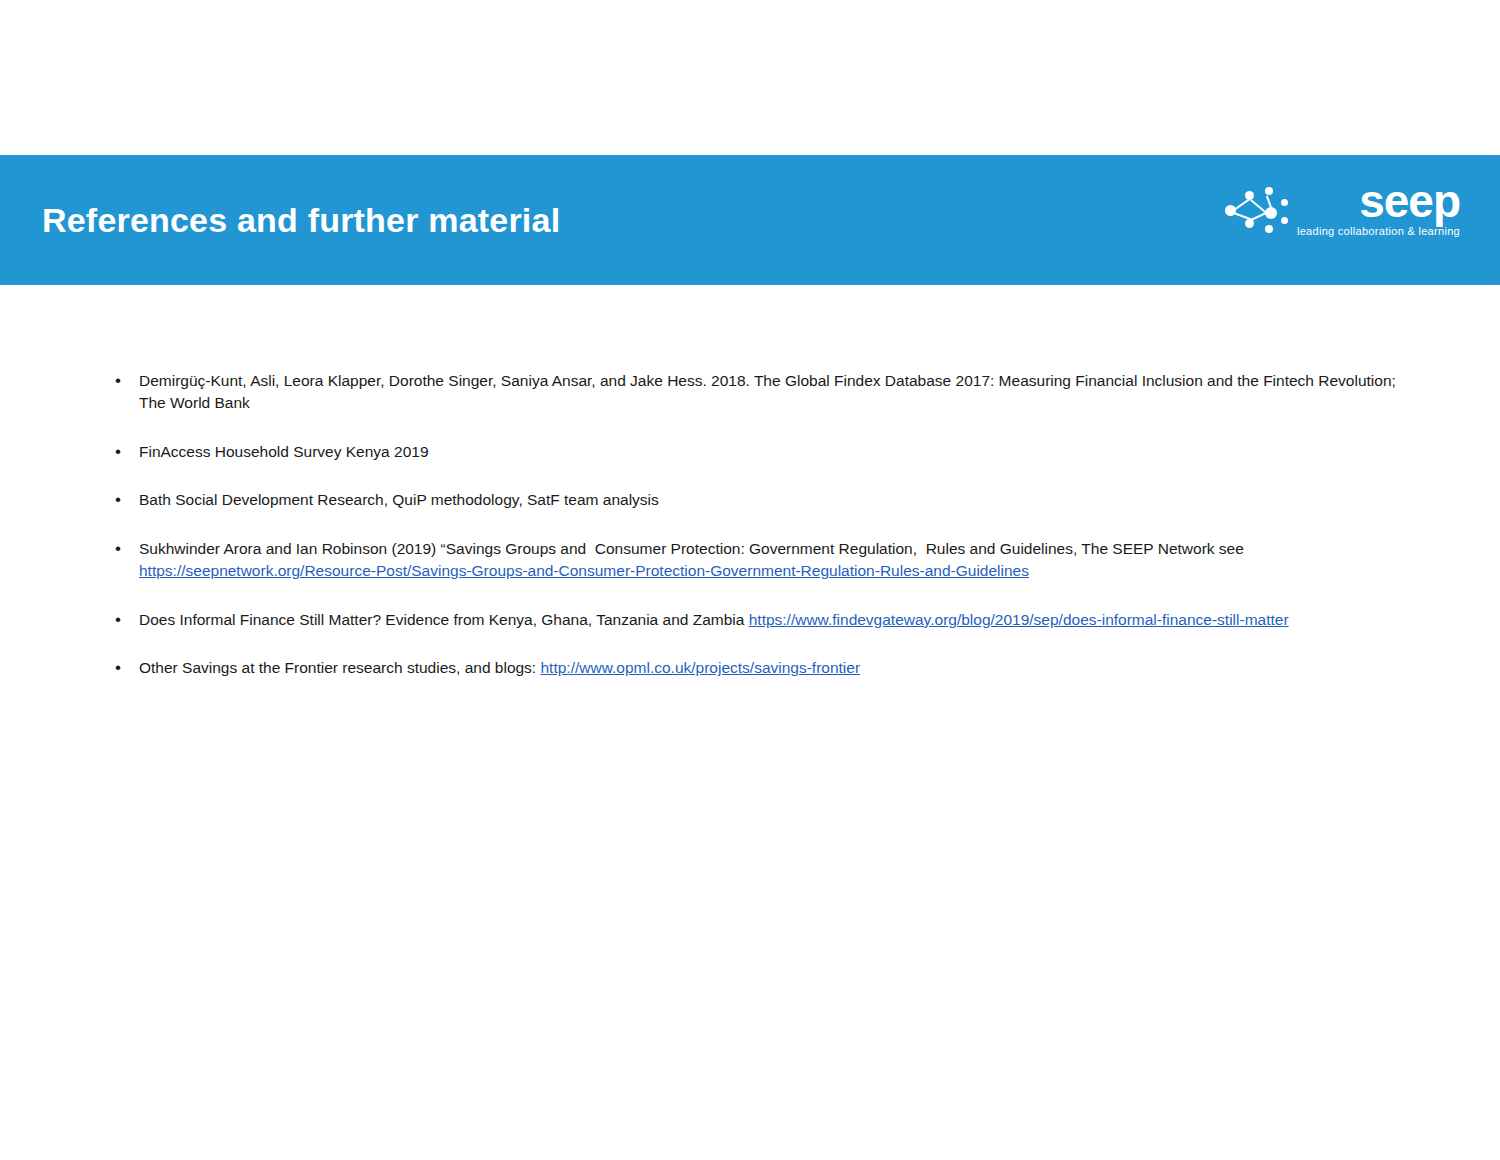References and further material
seep
leading collaboration & learning
Demirgüç-Kunt, Asli, Leora Klapper, Dorothe Singer, Saniya Ansar, and Jake Hess. 2018. The Global Findex Database 2017: Measuring Financial Inclusion and the Fintech Revolution; The World Bank
FinAccess Household Survey Kenya 2019
Bath Social Development Research, QuiP methodology, SatF team analysis
Sukhwinder Arora and Ian Robinson (2019) “Savings Groups and Consumer Protection: Government Regulation, Rules and Guidelines, The SEEP Network see https://seepnetwork.org/Resource-Post/Savings-Groups-and-Consumer-Protection-Government-Regulation-Rules-and-Guidelines
Does Informal Finance Still Matter? Evidence from Kenya, Ghana, Tanzania and Zambia https://www.findevgateway.org/blog/2019/sep/does-informal-finance-still-matter
Other Savings at the Frontier research studies, and blogs: http://www.opml.co.uk/projects/savings-frontier